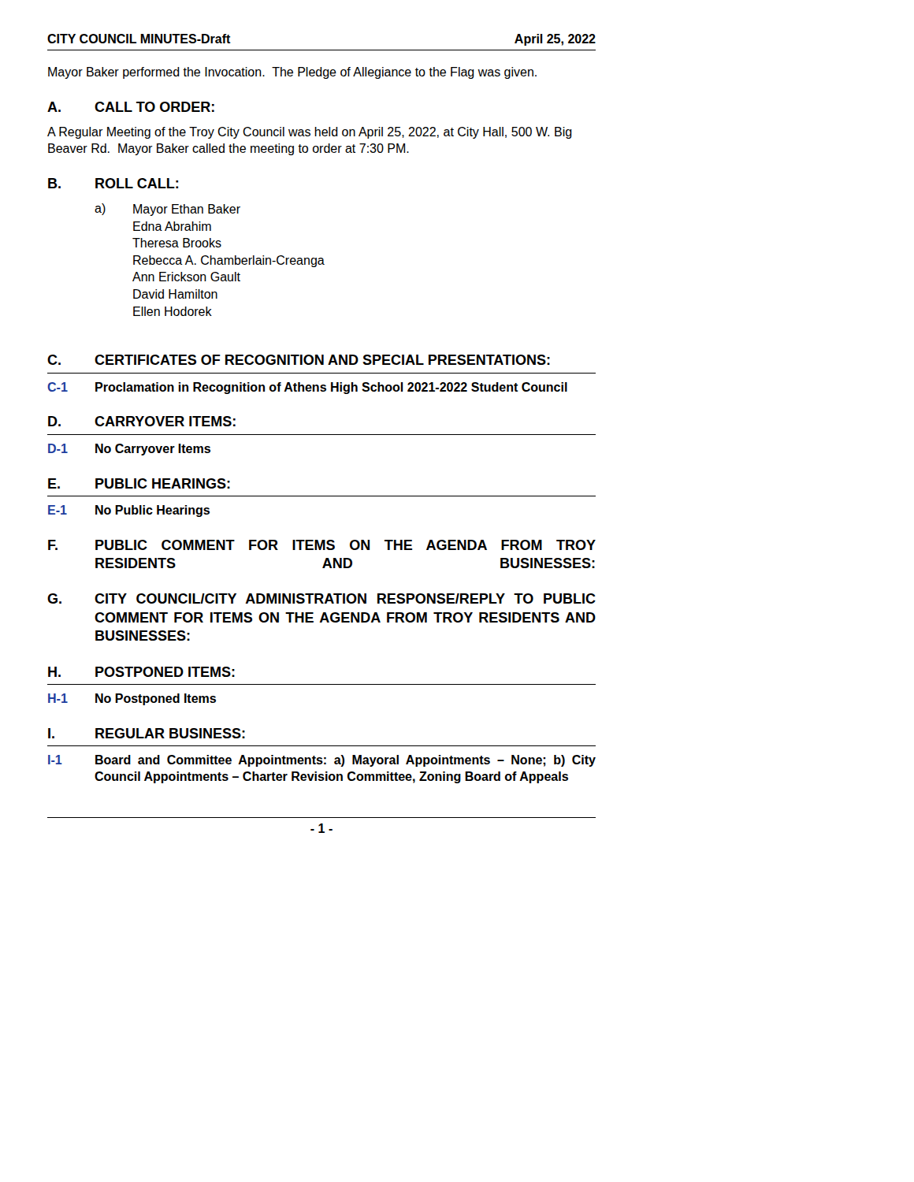CITY COUNCIL MINUTES-Draft April 25, 2022
Mayor Baker performed the Invocation. The Pledge of Allegiance to the Flag was given.
A. CALL TO ORDER:
A Regular Meeting of the Troy City Council was held on April 25, 2022, at City Hall, 500 W. Big Beaver Rd. Mayor Baker called the meeting to order at 7:30 PM.
B. ROLL CALL:
a)
Mayor Ethan Baker
Edna Abrahim
Theresa Brooks
Rebecca A. Chamberlain-Creanga
Ann Erickson Gault
David Hamilton
Ellen Hodorek
C. CERTIFICATES OF RECOGNITION AND SPECIAL PRESENTATIONS:
C-1 Proclamation in Recognition of Athens High School 2021-2022 Student Council
D. CARRYOVER ITEMS:
D-1 No Carryover Items
E. PUBLIC HEARINGS:
E-1 No Public Hearings
F. PUBLIC COMMENT FOR ITEMS ON THE AGENDA FROM TROY RESIDENTS AND BUSINESSES:
G. CITY COUNCIL/CITY ADMINISTRATION RESPONSE/REPLY TO PUBLIC COMMENT FOR ITEMS ON THE AGENDA FROM TROY RESIDENTS AND BUSINESSES:
H. POSTPONED ITEMS:
H-1 No Postponed Items
I. REGULAR BUSINESS:
I-1 Board and Committee Appointments: a) Mayoral Appointments – None; b) City Council Appointments – Charter Revision Committee, Zoning Board of Appeals
- 1 -